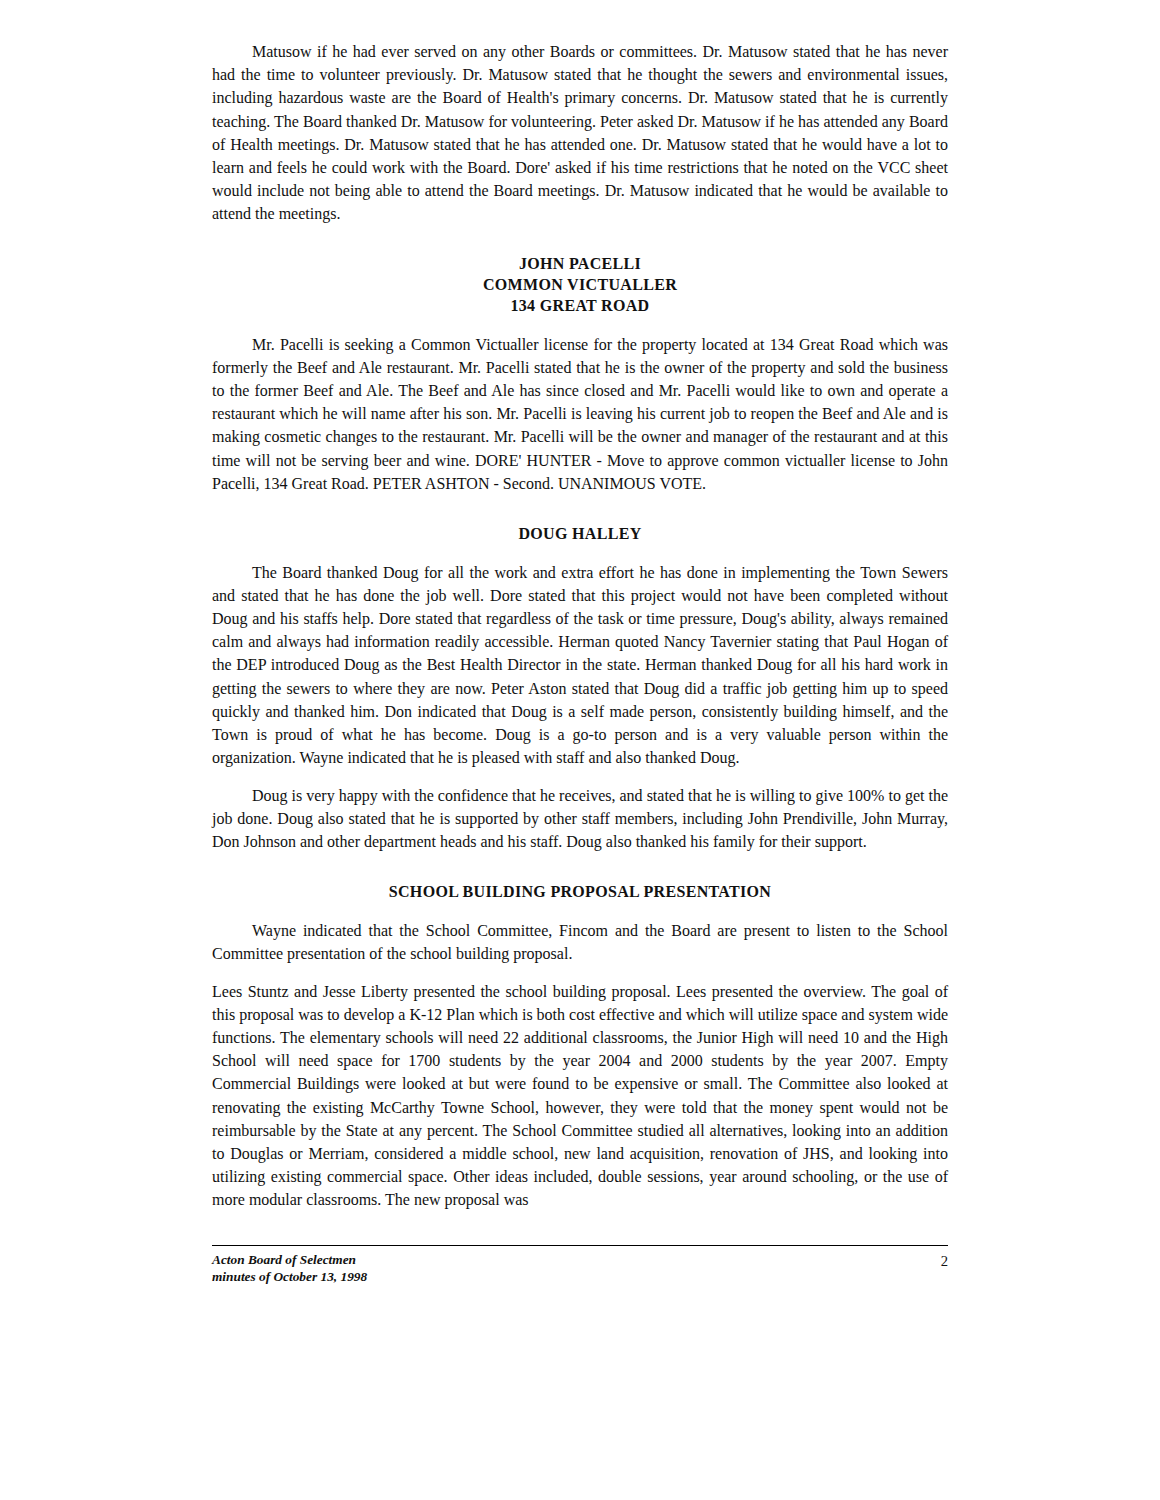Matusow if he had ever served on any other Boards or committees. Dr. Matusow stated that he has never had the time to volunteer previously. Dr. Matusow stated that he thought the sewers and environmental issues, including hazardous waste are the Board of Health's primary concerns. Dr. Matusow stated that he is currently teaching. The Board thanked Dr. Matusow for volunteering. Peter asked Dr. Matusow if he has attended any Board of Health meetings. Dr. Matusow stated that he has attended one. Dr. Matusow stated that he would have a lot to learn and feels he could work with the Board. Dore' asked if his time restrictions that he noted on the VCC sheet would include not being able to attend the Board meetings. Dr. Matusow indicated that he would be available to attend the meetings.
John Pacelli
Common Victualler
134 Great Road
Mr. Pacelli is seeking a Common Victualler license for the property located at 134 Great Road which was formerly the Beef and Ale restaurant. Mr. Pacelli stated that he is the owner of the property and sold the business to the former Beef and Ale. The Beef and Ale has since closed and Mr. Pacelli would like to own and operate a restaurant which he will name after his son. Mr. Pacelli is leaving his current job to reopen the Beef and Ale and is making cosmetic changes to the restaurant. Mr. Pacelli will be the owner and manager of the restaurant and at this time will not be serving beer and wine. DORE' HUNTER - Move to approve common victualler license to John Pacelli, 134 Great Road. PETER ASHTON - Second. UNANIMOUS VOTE.
Doug Halley
The Board thanked Doug for all the work and extra effort he has done in implementing the Town Sewers and stated that he has done the job well. Dore stated that this project would not have been completed without Doug and his staffs help. Dore stated that regardless of the task or time pressure, Doug's ability, always remained calm and always had information readily accessible. Herman quoted Nancy Tavernier stating that Paul Hogan of the DEP introduced Doug as the Best Health Director in the state. Herman thanked Doug for all his hard work in getting the sewers to where they are now. Peter Aston stated that Doug did a traffic job getting him up to speed quickly and thanked him. Don indicated that Doug is a self made person, consistently building himself, and the Town is proud of what he has become. Doug is a go-to person and is a very valuable person within the organization. Wayne indicated that he is pleased with staff and also thanked Doug.
Doug is very happy with the confidence that he receives, and stated that he is willing to give 100% to get the job done. Doug also stated that he is supported by other staff members, including John Prendiville, John Murray, Don Johnson and other department heads and his staff. Doug also thanked his family for their support.
School Building Proposal Presentation
Wayne indicated that the School Committee, Fincom and the Board are present to listen to the School Committee presentation of the school building proposal.
Lees Stuntz and Jesse Liberty presented the school building proposal. Lees presented the overview. The goal of this proposal was to develop a K-12 Plan which is both cost effective and which will utilize space and system wide functions. The elementary schools will need 22 additional classrooms, the Junior High will need 10 and the High School will need space for 1700 students by the year 2004 and 2000 students by the year 2007. Empty Commercial Buildings were looked at but were found to be expensive or small. The Committee also looked at renovating the existing McCarthy Towne School, however, they were told that the money spent would not be reimbursable by the State at any percent. The School Committee studied all alternatives, looking into an addition to Douglas or Merriam, considered a middle school, new land acquisition, renovation of JHS, and looking into utilizing existing commercial space. Other ideas included, double sessions, year around schooling, or the use of more modular classrooms. The new proposal was
Acton Board of Selectmen
minutes of October 13, 1998
2